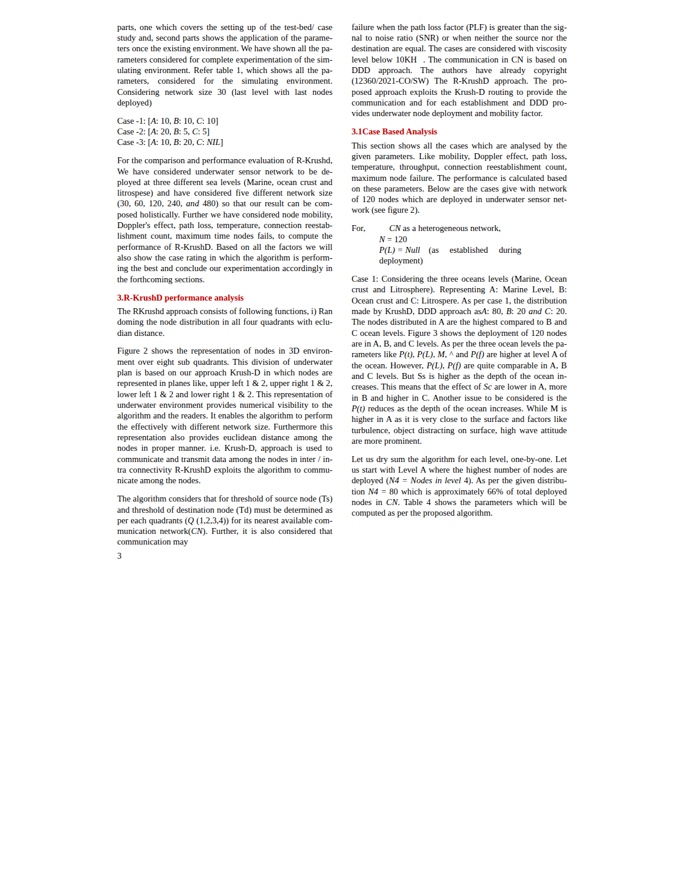parts, one which covers the setting up of the test-bed/ case study and, second parts shows the application of the parameters once the existing environment. We have shown all the parameters considered for complete experimentation of the simulating environment. Refer table 1, which shows all the parameters, considered for the simulating environment. Considering network size 30 (last level with last nodes deployed)
Case -1: [A: 10, B: 10, C: 10]
Case -2: [A: 20, B: 5, C: 5]
Case -3: [A: 10, B: 20, C: NIL]
For the comparison and performance evaluation of R-Krushd, We have considered underwater sensor network to be deployed at three different sea levels (Marine, ocean crust and litrospese) and have considered five different network size (30, 60, 120, 240, and 480) so that our result can be composed holistically. Further we have considered node mobility, Doppler's effect, path loss, temperature, connection reestablishment count, maximum time nodes fails, to compute the performance of R-KrushD. Based on all the factors we will also show the case rating in which the algorithm is performing the best and conclude our experimentation accordingly in the forthcoming sections.
3.R-KrushD performance analysis
The RKrushd approach consists of following functions, i) Ran doming the node distribution in all four quadrants with ecludian distance.
Figure 2 shows the representation of nodes in 3D environment over eight sub quadrants. This division of underwater plan is based on our approach Krush-D in which nodes are represented in planes like, upper left 1 & 2, upper right 1 & 2, lower left 1 & 2 and lower right 1 & 2. This representation of underwater environment provides numerical visibility to the algorithm and the readers. It enables the algorithm to perform the effectively with different network size. Furthermore this representation also provides euclidean distance among the nodes in proper manner. i.e. Krush-D, approach is used to communicate and transmit data among the nodes in inter / intra connectivity R-KrushD exploits the algorithm to communicate among the nodes.
The algorithm considers that for threshold of source node (Ts) and threshold of destination node (Td) must be determined as per each quadrants (Q (1,2,3,4)) for its nearest available communication network(CN). Further, it is also considered that communication may
failure when the path loss factor (PLF) is greater than the signal to noise ratio (SNR) or when neither the source nor the destination are equal. The cases are considered with viscosity level below 10KH . The communication in CN is based on DDD approach. The authors have already copyright (12360/2021-CO/SW) The R-KrushD approach. The proposed approach exploits the Krush-D routing to provide the communication and for each establishment and DDD provides underwater node deployment and mobility factor.
3.1Case Based Analysis
This section shows all the cases which are analysed by the given parameters. Like mobility, Doppler effect, path loss, temperature, throughput, connection reestablishment count, maximum node failure. The performance is calculated based on these parameters. Below are the cases give with network of 120 nodes which are deployed in underwater sensor network (see figure 2).
For, CN as a heterogeneous network,
N = 120
P(L) = Null (as established during deployment)
Case 1: Considering the three oceans levels (Marine, Ocean crust and Litrosphere). Representing A: Marine Level, B: Ocean crust and C: Litrospere. As per case 1, the distribution made by KrushD, DDD approach asA: 80, B: 20 and C: 20. The nodes distributed in A are the highest compared to B and C ocean levels. Figure 3 shows the deployment of 120 nodes are in A, B, and C levels. As per the three ocean levels the parameters like P(t), P(L), M, ^ and P(f) are higher at level A of the ocean. However, P(L), P(f) are quite comparable in A, B and C levels. But Ss is higher as the depth of the ocean increases. This means that the effect of Sc are lower in A, more in B and higher in C. Another issue to be considered is the P(t) reduces as the depth of the ocean increases. While M is higher in A as it is very close to the surface and factors like turbulence, object distracting on surface, high wave attitude are more prominent.
Let us dry sum the algorithm for each level, one-by-one. Let us start with Level A where the highest number of nodes are deployed (N4 = Nodes in level 4). As per the given distribution N4 = 80 which is approximately 66% of total deployed nodes in CN. Table 4 shows the parameters which will be computed as per the proposed algorithm.
3